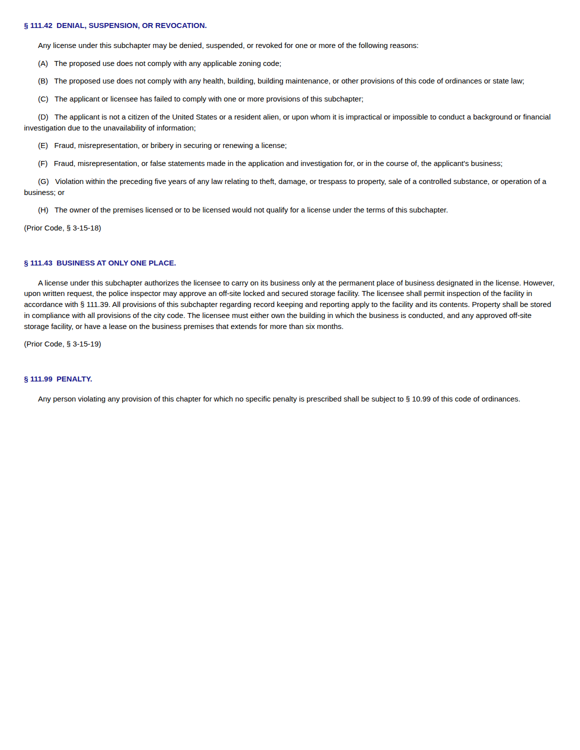§ 111.42 DENIAL, SUSPENSION, OR REVOCATION.
Any license under this subchapter may be denied, suspended, or revoked for one or more of the following reasons:
(A) The proposed use does not comply with any applicable zoning code;
(B) The proposed use does not comply with any health, building, building maintenance, or other provisions of this code of ordinances or state law;
(C) The applicant or licensee has failed to comply with one or more provisions of this subchapter;
(D) The applicant is not a citizen of the United States or a resident alien, or upon whom it is impractical or impossible to conduct a background or financial investigation due to the unavailability of information;
(E) Fraud, misrepresentation, or bribery in securing or renewing a license;
(F) Fraud, misrepresentation, or false statements made in the application and investigation for, or in the course of, the applicant's business;
(G) Violation within the preceding five years of any law relating to theft, damage, or trespass to property, sale of a controlled substance, or operation of a business; or
(H) The owner of the premises licensed or to be licensed would not qualify for a license under the terms of this subchapter.
(Prior Code, § 3-15-18)
§ 111.43 BUSINESS AT ONLY ONE PLACE.
A license under this subchapter authorizes the licensee to carry on its business only at the permanent place of business designated in the license. However, upon written request, the police inspector may approve an off-site locked and secured storage facility. The licensee shall permit inspection of the facility in accordance with § 111.39. All provisions of this subchapter regarding record keeping and reporting apply to the facility and its contents. Property shall be stored in compliance with all provisions of the city code. The licensee must either own the building in which the business is conducted, and any approved off-site storage facility, or have a lease on the business premises that extends for more than six months.
(Prior Code, § 3-15-19)
§ 111.99 PENALTY.
Any person violating any provision of this chapter for which no specific penalty is prescribed shall be subject to § 10.99 of this code of ordinances.